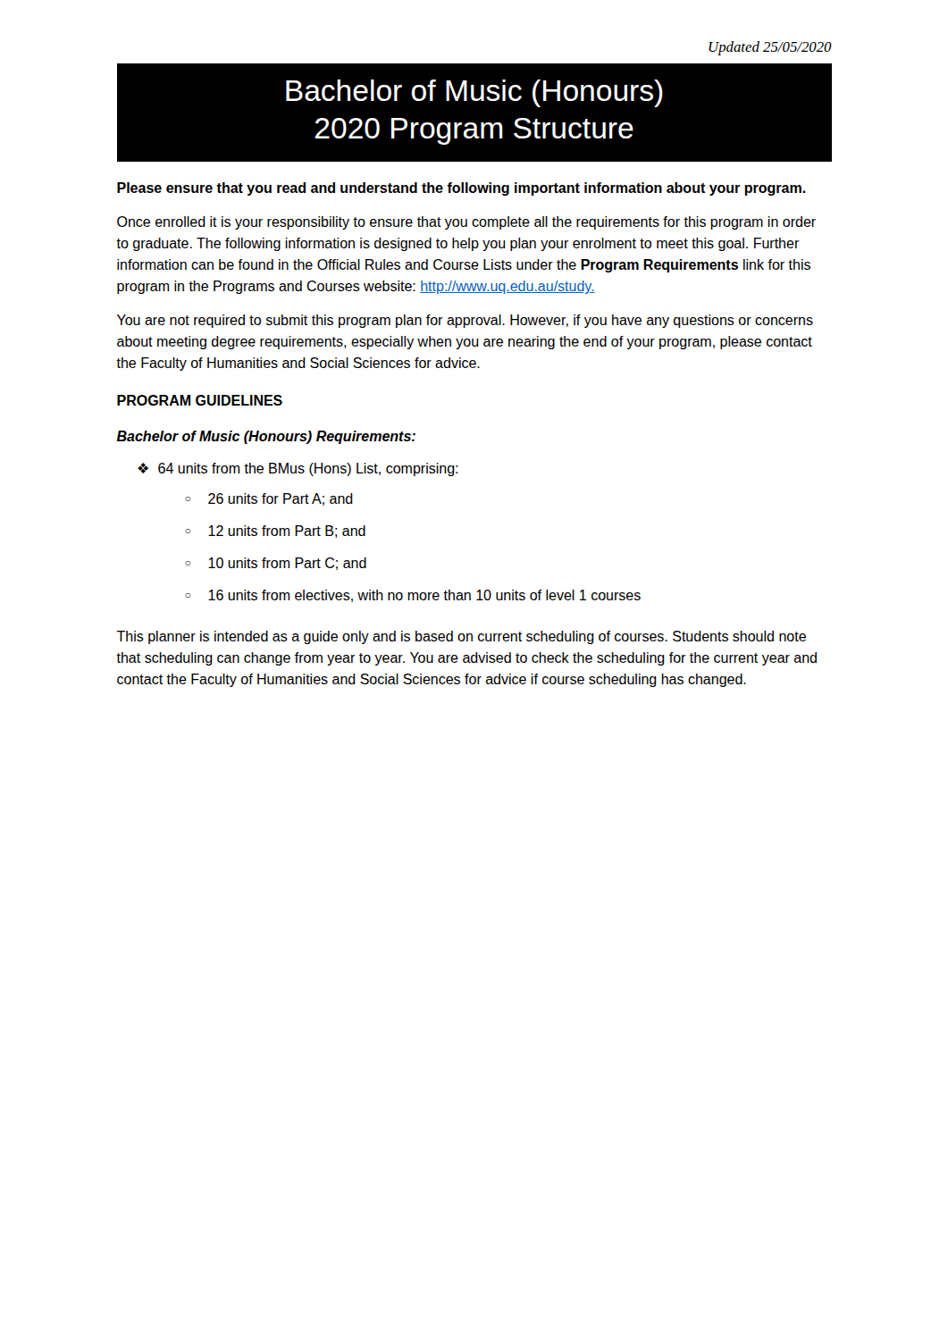Updated 25/05/2020
Bachelor of Music (Honours)
2020 Program Structure
Please ensure that you read and understand the following important information about your program.
Once enrolled it is your responsibility to ensure that you complete all the requirements for this program in order to graduate. The following information is designed to help you plan your enrolment to meet this goal. Further information can be found in the Official Rules and Course Lists under the Program Requirements link for this program in the Programs and Courses website: http://www.uq.edu.au/study.
You are not required to submit this program plan for approval. However, if you have any questions or concerns about meeting degree requirements, especially when you are nearing the end of your program, please contact the Faculty of Humanities and Social Sciences for advice.
PROGRAM GUIDELINES
Bachelor of Music (Honours) Requirements:
64 units from the BMus (Hons) List, comprising:
26 units for Part A; and
12 units from Part B; and
10 units from Part C; and
16 units from electives, with no more than 10 units of level 1 courses
This planner is intended as a guide only and is based on current scheduling of courses. Students should note that scheduling can change from year to year. You are advised to check the scheduling for the current year and contact the Faculty of Humanities and Social Sciences for advice if course scheduling has changed.